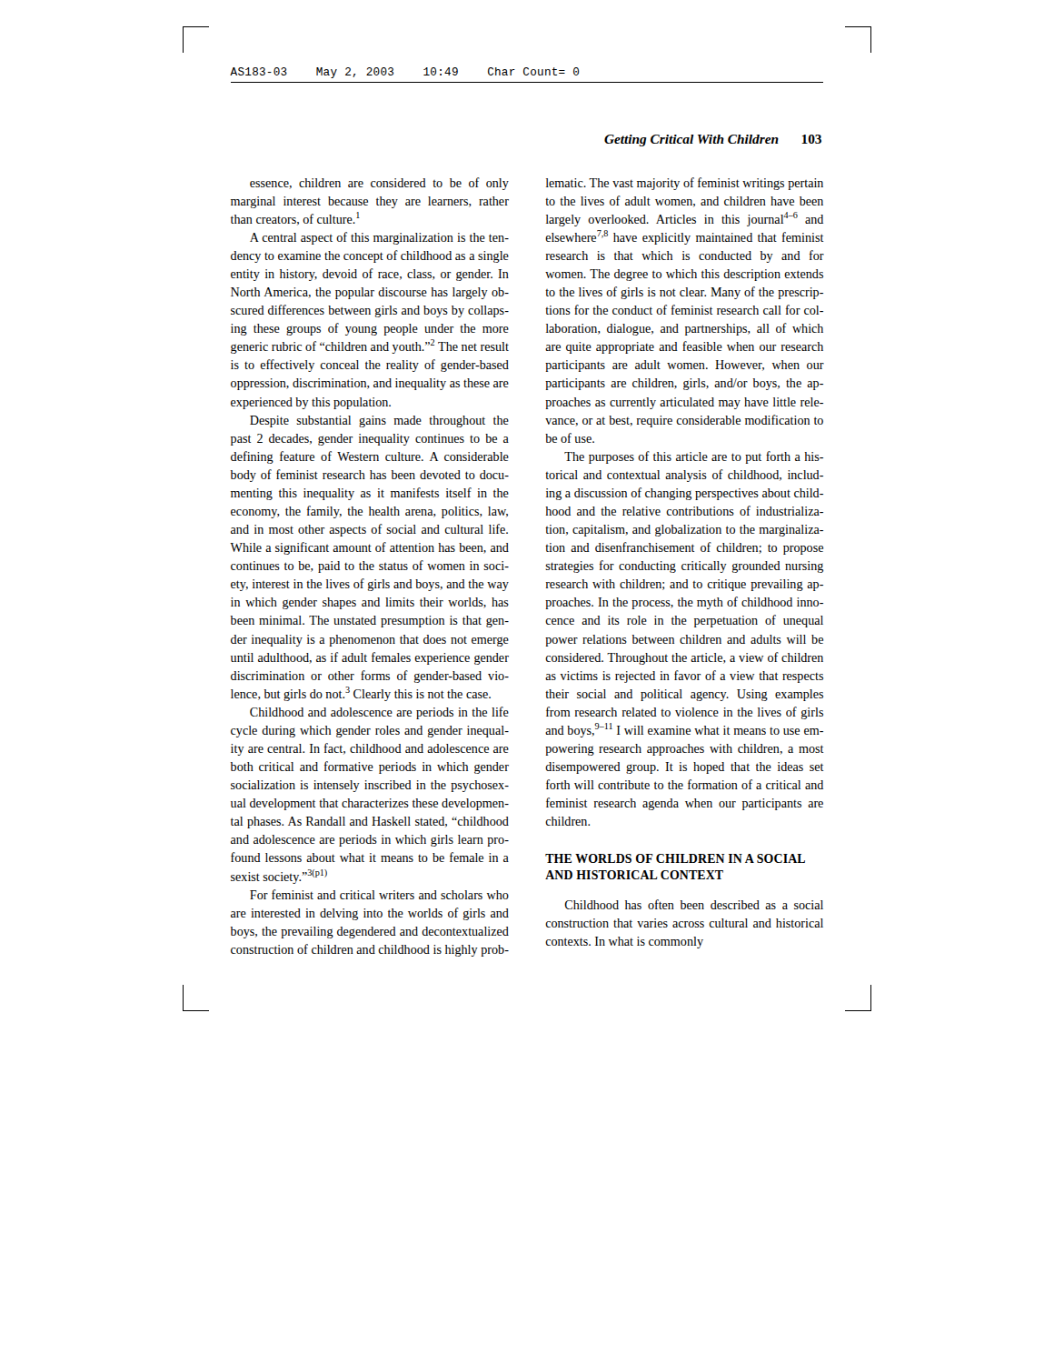AS183-03 May 2, 2003 10:49 Char Count= 0
Getting Critical With Children 103
essence, children are considered to be of only marginal interest because they are learners, rather than creators, of culture.1
A central aspect of this marginalization is the tendency to examine the concept of childhood as a single entity in history, devoid of race, class, or gender. In North America, the popular discourse has largely obscured differences between girls and boys by collapsing these groups of young people under the more generic rubric of “children and youth.”2 The net result is to effectively conceal the reality of gender-based oppression, discrimination, and inequality as these are experienced by this population.
Despite substantial gains made throughout the past 2 decades, gender inequality continues to be a defining feature of Western culture. A considerable body of feminist research has been devoted to documenting this inequality as it manifests itself in the economy, the family, the health arena, politics, law, and in most other aspects of social and cultural life. While a significant amount of attention has been, and continues to be, paid to the status of women in society, interest in the lives of girls and boys, and the way in which gender shapes and limits their worlds, has been minimal. The unstated presumption is that gender inequality is a phenomenon that does not emerge until adulthood, as if adult females experience gender discrimination or other forms of gender-based violence, but girls do not.3 Clearly this is not the case.
Childhood and adolescence are periods in the life cycle during which gender roles and gender inequality are central. In fact, childhood and adolescence are both critical and formative periods in which gender socialization is intensely inscribed in the psychosexual development that characterizes these developmental phases. As Randall and Haskell stated, “childhood and adolescence are periods in which girls learn profound lessons about what it means to be female in a sexist society.”3(p1)
For feminist and critical writers and scholars who are interested in delving into the worlds of girls and boys, the prevailing degendered and decontextualized construction of children and childhood is highly problematic. The vast majority of feminist writings pertain to the lives of adult women, and children have been largely overlooked. Articles in this journal4–6 and elsewhere7,8 have explicitly maintained that feminist research is that which is conducted by and for women. The degree to which this description extends to the lives of girls is not clear. Many of the prescriptions for the conduct of feminist research call for collaboration, dialogue, and partnerships, all of which are quite appropriate and feasible when our research participants are adult women. However, when our participants are children, girls, and/or boys, the approaches as currently articulated may have little relevance, or at best, require considerable modification to be of use.
The purposes of this article are to put forth a historical and contextual analysis of childhood, including a discussion of changing perspectives about childhood and the relative contributions of industrialization, capitalism, and globalization to the marginalization and disenfranchisement of children; to propose strategies for conducting critically grounded nursing research with children; and to critique prevailing approaches. In the process, the myth of childhood innocence and its role in the perpetuation of unequal power relations between children and adults will be considered. Throughout the article, a view of children as victims is rejected in favor of a view that respects their social and political agency. Using examples from research related to violence in the lives of girls and boys,9–11 I will examine what it means to use empowering research approaches with children, a most disempowered group. It is hoped that the ideas set forth will contribute to the formation of a critical and feminist research agenda when our participants are children.
The Worlds of Children in a Social and Historical Context
Childhood has often been described as a social construction that varies across cultural and historical contexts. In what is commonly